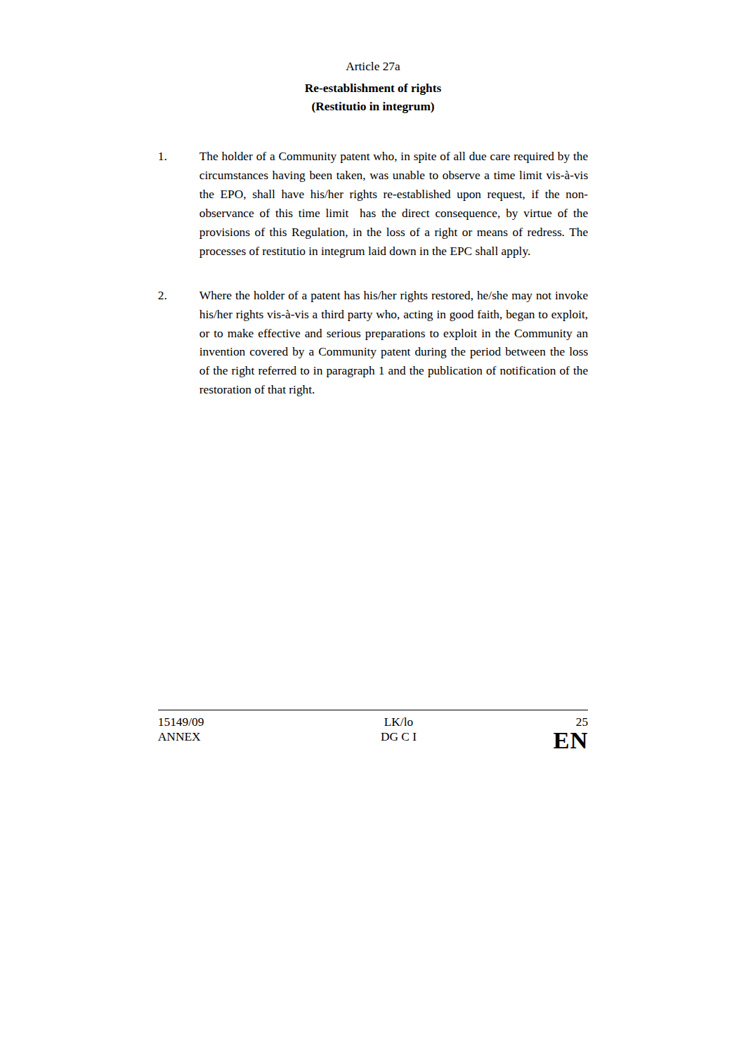Article 27a
Re-establishment of rights (Restitutio in integrum)
The holder of a Community patent who, in spite of all due care required by the circumstances having been taken, was unable to observe a time limit vis-à-vis the EPO, shall have his/her rights re-established upon request, if the non-observance of this time limit has the direct consequence, by virtue of the provisions of this Regulation, in the loss of a right or means of redress. The processes of restitutio in integrum laid down in the EPC shall apply.
Where the holder of a patent has his/her rights restored, he/she may not invoke his/her rights vis-à-vis a third party who, acting in good faith, began to exploit, or to make effective and serious preparations to exploit in the Community an invention covered by a Community patent during the period between the loss of the right referred to in paragraph 1 and the publication of notification of the restoration of that right.
| 15149/09 | | LK/lo | 25 |
| ANNEX | | DG C I | EN |